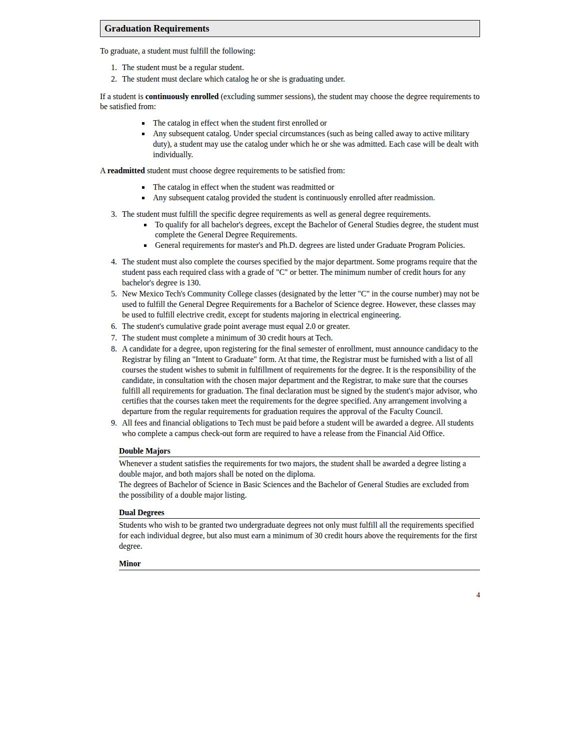Graduation Requirements
To graduate, a student must fulfill the following:
The student must be a regular student.
The student must declare which catalog he or she is graduating under.
If a student is continuously enrolled (excluding summer sessions), the student may choose the degree requirements to be satisfied from:
The catalog in effect when the student first enrolled or
Any subsequent catalog. Under special circumstances (such as being called away to active military duty), a student may use the catalog under which he or she was admitted. Each case will be dealt with individually.
A readmitted student must choose degree requirements to be satisfied from:
The catalog in effect when the student was readmitted or
Any subsequent catalog provided the student is continuously enrolled after readmission.
The student must fulfill the specific degree requirements as well as general degree requirements.
To qualify for all bachelor's degrees, except the Bachelor of General Studies degree, the student must complete the General Degree Requirements.
General requirements for master's and Ph.D. degrees are listed under Graduate Program Policies.
The student must also complete the courses specified by the major department. Some programs require that the student pass each required class with a grade of "C" or better. The minimum number of credit hours for any bachelor's degree is 130.
New Mexico Tech's Community College classes (designated by the letter "C" in the course number) may not be used to fulfill the General Degree Requirements for a Bachelor of Science degree. However, these classes may be used to fulfill electrive credit, except for students majoring in electrical engineering.
The student's cumulative grade point average must equal 2.0 or greater.
The student must complete a minimum of 30 credit hours at Tech.
A candidate for a degree, upon registering for the final semester of enrollment, must announce candidacy to the Registrar by filing an "Intent to Graduate" form. At that time, the Registrar must be furnished with a list of all courses the student wishes to submit in fulfillment of requirements for the degree. It is the responsibility of the candidate, in consultation with the chosen major department and the Registrar, to make sure that the courses fulfill all requirements for graduation. The final declaration must be signed by the student's major advisor, who certifies that the courses taken meet the requirements for the degree specified. Any arrangement involving a departure from the regular requirements for graduation requires the approval of the Faculty Council.
All fees and financial obligations to Tech must be paid before a student will be awarded a degree. All students who complete a campus check-out form are required to have a release from the Financial Aid Office.
Double Majors
Whenever a student satisfies the requirements for two majors, the student shall be awarded a degree listing a double major, and both majors shall be noted on the diploma.
The degrees of Bachelor of Science in Basic Sciences and the Bachelor of General Studies are excluded from the possibility of a double major listing.
Dual Degrees
Students who wish to be granted two undergraduate degrees not only must fulfill all the requirements specified for each individual degree, but also must earn a minimum of 30 credit hours above the requirements for the first degree.
Minor
4